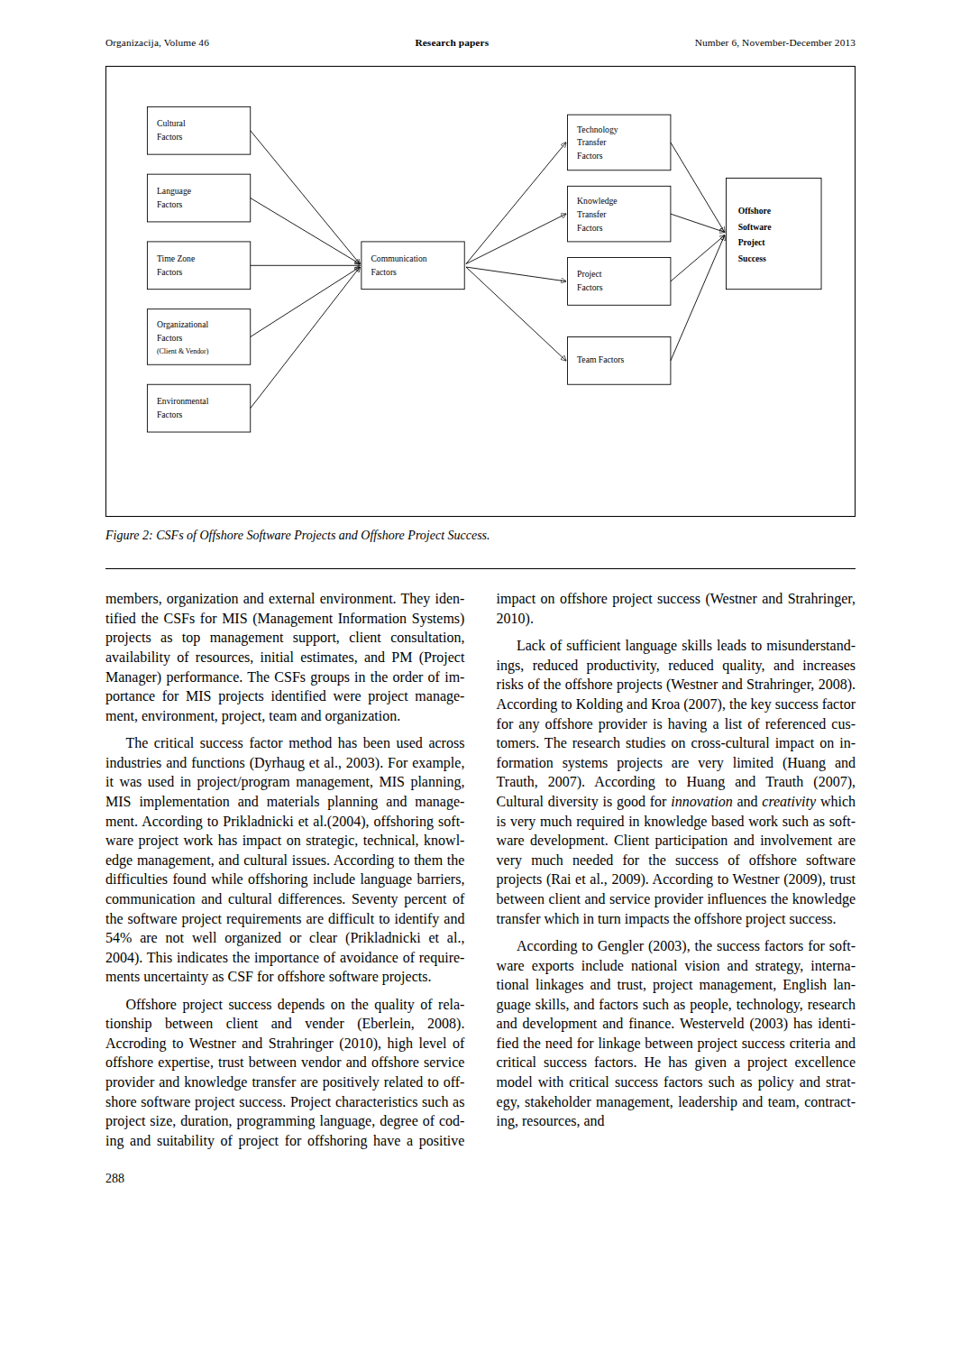Organizacija, Volume 46 Research papers Number 6, November-December 2013
Cultural Factors Language Factors Time Zone Factors Organizational Factors (Client & Vendor) Environmental Factors Communication Factors Technology Transfer Factors Knowledge Transfer Factors Project Factors Team Factors Offshore Software Project Success
Figure 2: CSFs of Offshore Software Projects and Offshore Project Success.
members, organization and external environment. They identified the CSFs for MIS (Management Information Systems) projects as top management support, client consultation, availability of resources, initial estimates, and PM (Project Manager) performance. The CSFs groups in the order of importance for MIS projects identified were project management, environment, project, team and organization.
The critical success factor method has been used across industries and functions (Dyrhaug et al., 2003). For example, it was used in project/program management, MIS planning, MIS implementation and materials planning and management. According to Prikladnicki et al.(2004), offshoring software project work has impact on strategic, technical, knowledge management, and cultural issues. According to them the difficulties found while offshoring include language barriers, communication and cultural differences. Seventy percent of the software project requirements are difficult to identify and 54% are not well organized or clear (Prikladnicki et al., 2004). This indicates the importance of avoidance of requirements uncertainty as CSF for offshore software projects.
Offshore project success depends on the quality of relationship between client and vender (Eberlein, 2008). Accroding to Westner and Strahringer (2010), high level of offshore expertise, trust between vendor and offshore service provider and knowledge transfer are positively related to offshore software project success. Project characteristics such as project size, duration, programming language, degree of coding and suitability of project for offshoring have a positive impact on offshore project success (Westner and Strahringer, 2010).
Lack of sufficient language skills leads to misunderstandings, reduced productivity, reduced quality, and increases risks of the offshore projects (Westner and Strahringer, 2008). According to Kolding and Kroa (2007), the key success factor for any offshore provider is having a list of referenced customers. The research studies on cross-cultural impact on information systems projects are very limited (Huang and Trauth, 2007). According to Huang and Trauth (2007), Cultural diversity is good for innovation and creativity which is very much required in knowledge based work such as software development. Client participation and involvement are very much needed for the success of offshore software projects (Rai et al., 2009). According to Westner (2009), trust between client and service provider influences the knowledge transfer which in turn impacts the offshore project success.
According to Gengler (2003), the success factors for software exports include national vision and strategy, international linkages and trust, project management, English language skills, and factors such as people, technology, research and development and finance. Westerveld (2003) has identified the need for linkage between project success criteria and critical success factors. He has given a project excellence model with critical success factors such as policy and strategy, stakeholder management, leadership and team, contracting, resources, and
288